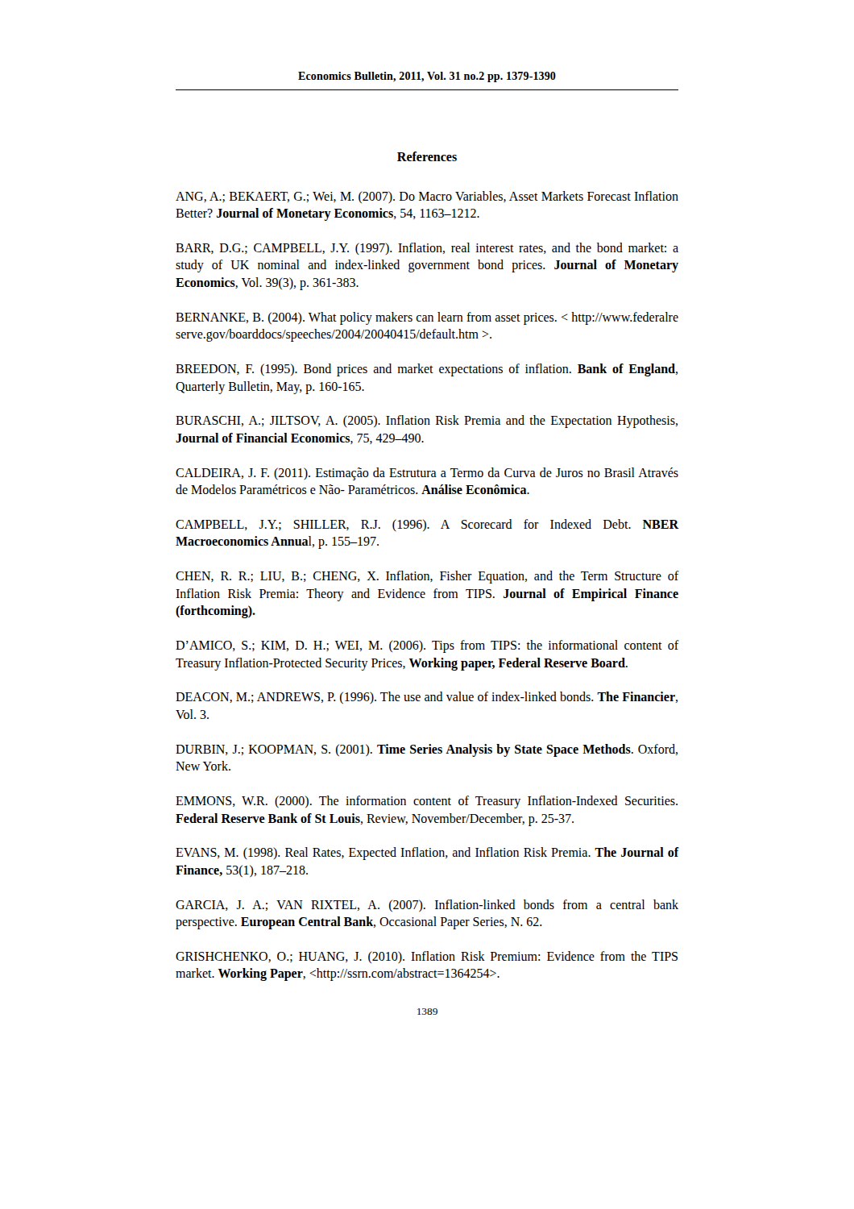Economics Bulletin, 2011, Vol. 31 no.2 pp. 1379-1390
References
ANG, A.; BEKAERT, G.; Wei, M. (2007). Do Macro Variables, Asset Markets Forecast Inflation Better? Journal of Monetary Economics, 54, 1163–1212.
BARR, D.G.; CAMPBELL, J.Y. (1997). Inflation, real interest rates, and the bond market: a study of UK nominal and index-linked government bond prices. Journal of Monetary Economics, Vol. 39(3), p. 361-383.
BERNANKE, B. (2004). What policy makers can learn from asset prices. < http://www.federalreserve.gov/boarddocs/speeches/2004/20040415/default.htm >.
BREEDON, F. (1995). Bond prices and market expectations of inflation. Bank of England, Quarterly Bulletin, May, p. 160-165.
BURASCHI, A.; JILTSOV, A. (2005). Inflation Risk Premia and the Expectation Hypothesis, Journal of Financial Economics, 75, 429–490.
CALDEIRA, J. F. (2011). Estimação da Estrutura a Termo da Curva de Juros no Brasil Através de Modelos Paramétricos e Não- Paramétricos. Análise Econômica.
CAMPBELL, J.Y.; SHILLER, R.J. (1996). A Scorecard for Indexed Debt. NBER Macroeconomics Annual, p. 155–197.
CHEN, R. R.; LIU, B.; CHENG, X. Inflation, Fisher Equation, and the Term Structure of Inflation Risk Premia: Theory and Evidence from TIPS. Journal of Empirical Finance (forthcoming).
D’AMICO, S.; KIM, D. H.; WEI, M. (2006). Tips from TIPS: the informational content of Treasury Inflation-Protected Security Prices, Working paper, Federal Reserve Board.
DEACON, M.; ANDREWS, P. (1996). The use and value of index-linked bonds. The Financier, Vol. 3.
DURBIN, J.; KOOPMAN, S. (2001). Time Series Analysis by State Space Methods. Oxford, New York.
EMMONS, W.R. (2000). The information content of Treasury Inflation-Indexed Securities. Federal Reserve Bank of St Louis, Review, November/December, p. 25-37.
EVANS, M. (1998). Real Rates, Expected Inflation, and Inflation Risk Premia. The Journal of Finance, 53(1), 187–218.
GARCIA, J. A.; VAN RIXTEL, A. (2007). Inflation-linked bonds from a central bank perspective. European Central Bank, Occasional Paper Series, N. 62.
GRISHCHENKO, O.; HUANG, J. (2010). Inflation Risk Premium: Evidence from the TIPS market. Working Paper, <http://ssrn.com/abstract=1364254>.
1389